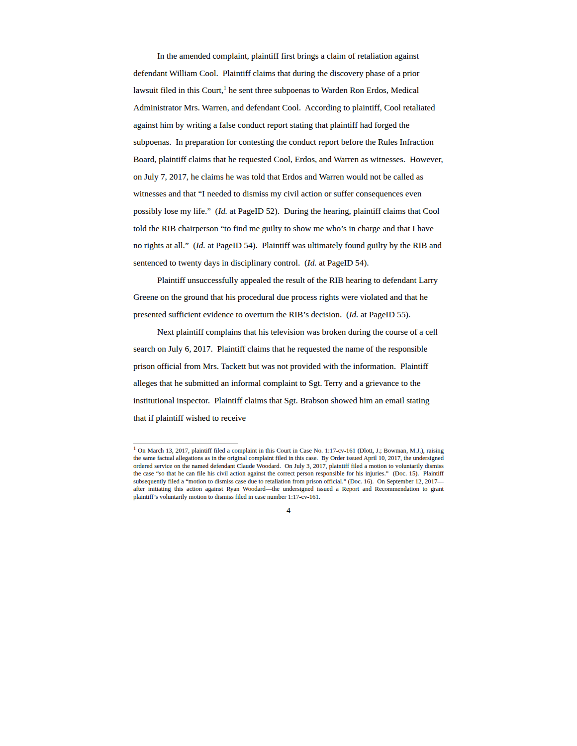In the amended complaint, plaintiff first brings a claim of retaliation against defendant William Cool. Plaintiff claims that during the discovery phase of a prior lawsuit filed in this Court,1 he sent three subpoenas to Warden Ron Erdos, Medical Administrator Mrs. Warren, and defendant Cool. According to plaintiff, Cool retaliated against him by writing a false conduct report stating that plaintiff had forged the subpoenas. In preparation for contesting the conduct report before the Rules Infraction Board, plaintiff claims that he requested Cool, Erdos, and Warren as witnesses. However, on July 7, 2017, he claims he was told that Erdos and Warren would not be called as witnesses and that “I needed to dismiss my civil action or suffer consequences even possibly lose my life.” (Id. at PageID 52). During the hearing, plaintiff claims that Cool told the RIB chairperson “to find me guilty to show me who’s in charge and that I have no rights at all.” (Id. at PageID 54). Plaintiff was ultimately found guilty by the RIB and sentenced to twenty days in disciplinary control. (Id. at PageID 54).
Plaintiff unsuccessfully appealed the result of the RIB hearing to defendant Larry Greene on the ground that his procedural due process rights were violated and that he presented sufficient evidence to overturn the RIB’s decision. (Id. at PageID 55).
Next plaintiff complains that his television was broken during the course of a cell search on July 6, 2017. Plaintiff claims that he requested the name of the responsible prison official from Mrs. Tackett but was not provided with the information. Plaintiff alleges that he submitted an informal complaint to Sgt. Terry and a grievance to the institutional inspector. Plaintiff claims that Sgt. Brabson showed him an email stating that if plaintiff wished to receive
1 On March 13, 2017, plaintiff filed a complaint in this Court in Case No. 1:17-cv-161 (Dlott, J.; Bowman, M.J.), raising the same factual allegations as in the original complaint filed in this case. By Order issued April 10, 2017, the undersigned ordered service on the named defendant Claude Woodard. On July 3, 2017, plaintiff filed a motion to voluntarily dismiss the case “so that he can file his civil action against the correct person responsible for his injuries.” (Doc. 15). Plaintiff subsequently filed a “motion to dismiss case due to retaliation from prison official.” (Doc. 16). On September 12, 2017—after initiating this action against Ryan Woodard—the undersigned issued a Report and Recommendation to grant plaintiff’s voluntarily motion to dismiss filed in case number 1:17-cv-161.
4